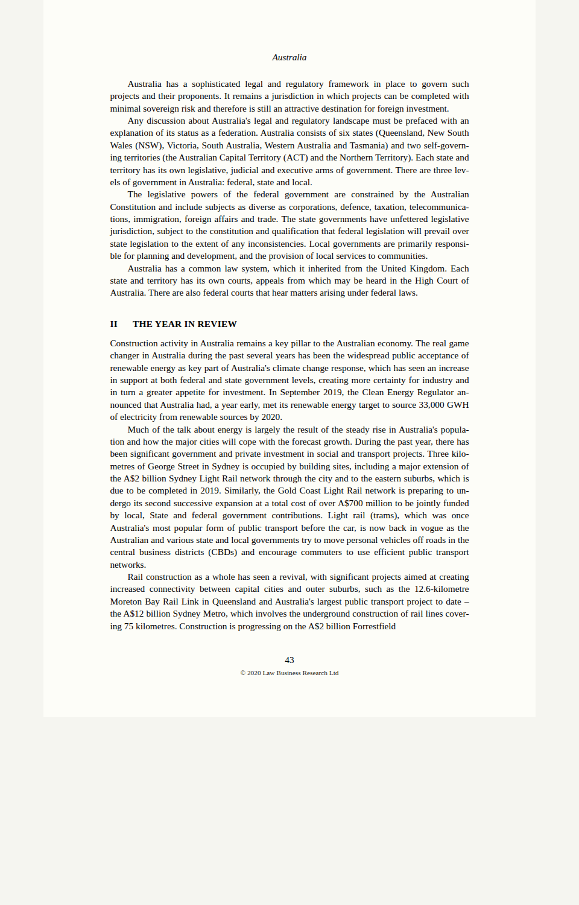Australia
Australia has a sophisticated legal and regulatory framework in place to govern such projects and their proponents. It remains a jurisdiction in which projects can be completed with minimal sovereign risk and therefore is still an attractive destination for foreign investment.
Any discussion about Australia's legal and regulatory landscape must be prefaced with an explanation of its status as a federation. Australia consists of six states (Queensland, New South Wales (NSW), Victoria, South Australia, Western Australia and Tasmania) and two self-governing territories (the Australian Capital Territory (ACT) and the Northern Territory). Each state and territory has its own legislative, judicial and executive arms of government. There are three levels of government in Australia: federal, state and local.
The legislative powers of the federal government are constrained by the Australian Constitution and include subjects as diverse as corporations, defence, taxation, telecommunications, immigration, foreign affairs and trade. The state governments have unfettered legislative jurisdiction, subject to the constitution and qualification that federal legislation will prevail over state legislation to the extent of any inconsistencies. Local governments are primarily responsible for planning and development, and the provision of local services to communities.
Australia has a common law system, which it inherited from the United Kingdom. Each state and territory has its own courts, appeals from which may be heard in the High Court of Australia. There are also federal courts that hear matters arising under federal laws.
IITHE YEAR IN REVIEW
Construction activity in Australia remains a key pillar to the Australian economy. The real game changer in Australia during the past several years has been the widespread public acceptance of renewable energy as key part of Australia's climate change response, which has seen an increase in support at both federal and state government levels, creating more certainty for industry and in turn a greater appetite for investment. In September 2019, the Clean Energy Regulator announced that Australia had, a year early, met its renewable energy target to source 33,000 GWH of electricity from renewable sources by 2020.
Much of the talk about energy is largely the result of the steady rise in Australia's population and how the major cities will cope with the forecast growth. During the past year, there has been significant government and private investment in social and transport projects. Three kilometres of George Street in Sydney is occupied by building sites, including a major extension of the A$2 billion Sydney Light Rail network through the city and to the eastern suburbs, which is due to be completed in 2019. Similarly, the Gold Coast Light Rail network is preparing to undergo its second successive expansion at a total cost of over A$700 million to be jointly funded by local, State and federal government contributions. Light rail (trams), which was once Australia's most popular form of public transport before the car, is now back in vogue as the Australian and various state and local governments try to move personal vehicles off roads in the central business districts (CBDs) and encourage commuters to use efficient public transport networks.
Rail construction as a whole has seen a revival, with significant projects aimed at creating increased connectivity between capital cities and outer suburbs, such as the 12.6-kilometre Moreton Bay Rail Link in Queensland and Australia's largest public transport project to date – the A$12 billion Sydney Metro, which involves the underground construction of rail lines covering 75 kilometres. Construction is progressing on the A$2 billion Forrestfield
43
© 2020 Law Business Research Ltd